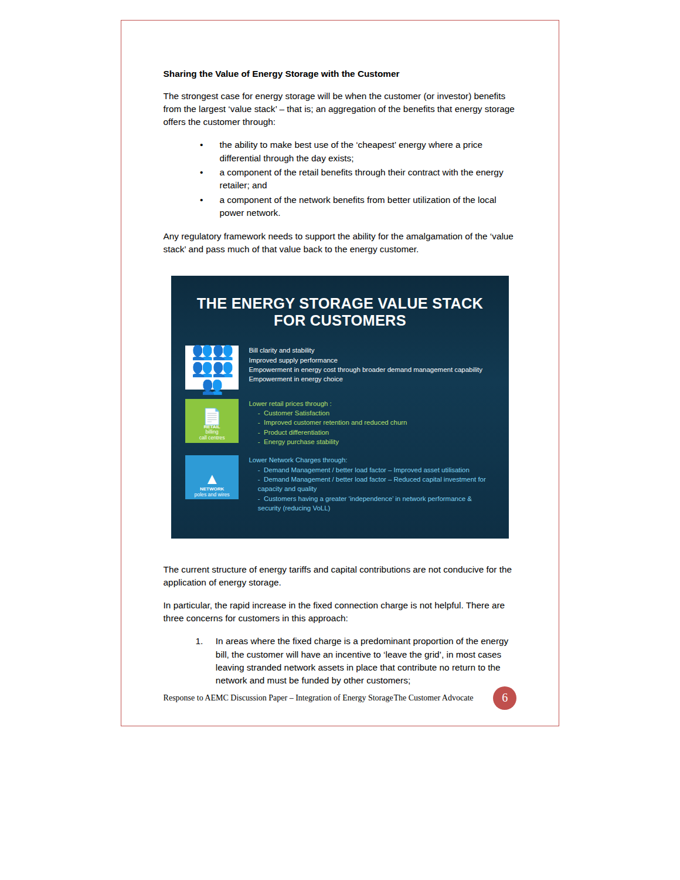Sharing the Value of Energy Storage with the Customer
The strongest case for energy storage will be when the customer (or investor) benefits from the largest ‘value stack’ – that is; an aggregation of the benefits that energy storage offers the customer through:
the ability to make best use of the ‘cheapest’ energy where a price differential through the day exists;
a component of the retail benefits through their contract with the energy retailer; and
a component of the network benefits from better utilization of the local power network.
Any regulatory framework needs to support the ability for the amalgamation of the ‘value stack’ and pass much of that value back to the energy customer.
THE ENERGY STORAGE VALUE STACK FOR CUSTOMERS
👥👥
👥👥👥
Bill clarity and stability
Improved supply performance
Empowerment in energy cost through broader demand management capability
Empowerment in energy choice
📄
RETAIL
billing
call centres
Lower retail prices through :
Customer Satisfaction
Improved customer retention and reduced churn
Product differentiation
Energy purchase stability
▲
NETWORK
poles and wires
Lower Network Charges through:
Demand Management / better load factor – Improved asset utilisation
Demand Management / better load factor – Reduced capital investment for capacity and quality
Customers having a greater ‘independence’ in network performance & security (reducing VoLL)
The current structure of energy tariffs and capital contributions are not conducive for the application of energy storage.
In particular, the rapid increase in the fixed connection charge is not helpful. There are three concerns for customers in this approach:
In areas where the fixed charge is a predominant proportion of the energy bill, the customer will have an incentive to ‘leave the grid’, in most cases leaving stranded network assets in place that contribute no return to the network and must be funded by other customers;
Response to AEMC Discussion Paper – Integration of Energy Storage
The Customer Advocate
6